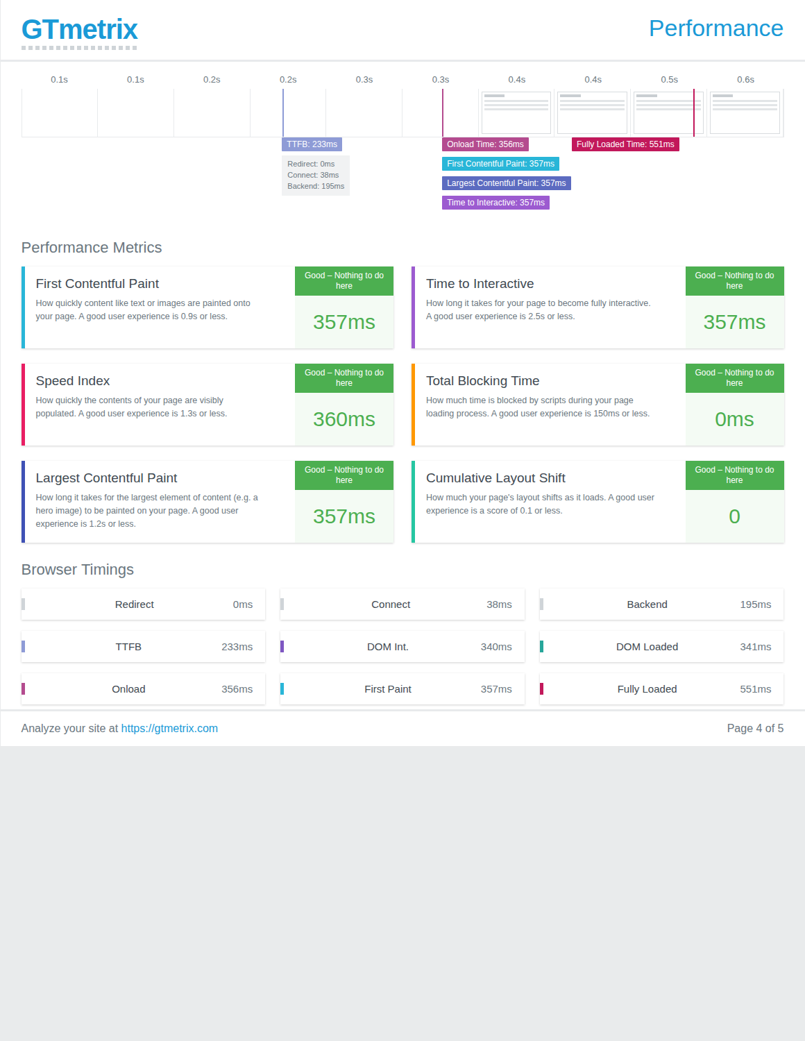GT metrix
Performance
0.1s 0.1s 0.2s 0.2s 0.3s 0.3s 0.4s 0.4s 0.5s 0.6s
TTFB: 233ms
Redirect: 0ms
Connect: 38ms
Backend: 195ms
Onload Time: 356ms
Fully Loaded Time: 551ms
First Contentful Paint: 357ms
Largest Contentful Paint: 357ms
Time to Interactive: 357ms
Performance Metrics
First Contentful Paint
How quickly content like text or images are painted onto your page. A good user experience is 0.9s or less.
Good – Nothing to do here
357ms
Time to Interactive
How long it takes for your page to become fully interactive. A good user experience is 2.5s or less.
Good – Nothing to do here
357ms
Speed Index
How quickly the contents of your page are visibly populated. A good user experience is 1.3s or less.
Good – Nothing to do here
360ms
Total Blocking Time
How much time is blocked by scripts during your page loading process. A good user experience is 150ms or less.
Good – Nothing to do here
0ms
Largest Contentful Paint
How long it takes for the largest element of content (e.g. a hero image) to be painted on your page. A good user experience is 1.2s or less.
Good – Nothing to do here
357ms
Cumulative Layout Shift
How much your page's layout shifts as it loads. A good user experience is a score of 0.1 or less.
Good – Nothing to do here
0
Browser Timings
Redirect 0ms
Connect 38ms
Backend 195ms
TTFB 233ms
DOM Int. 340ms
DOM Loaded 341ms
Onload 356ms
First Paint 357ms
Fully Loaded 551ms
Analyze your site at https://gtmetrix.com
Page 4 of 5